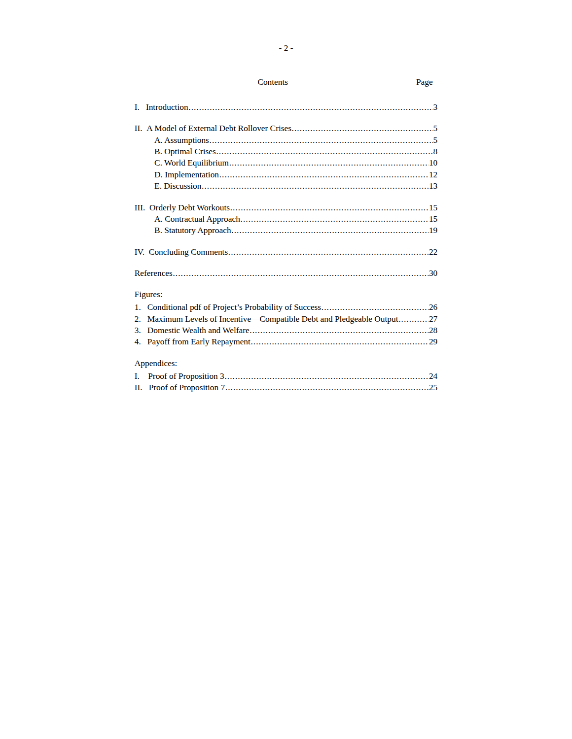- 2 -
Contents Page
I. Introduction ................................................................................................................. 3
II. A Model of External Debt Rollover Crises ......................................................................... 5
A. Assumptions ........................................................................................................... 5
B. Optimal Crises ......................................................................................................... 8
C. World Equilibrium ................................................................................................ 10
D. Implementation .................................................................................................... 12
E. Discussion ............................................................................................................. 13
III. Orderly Debt Workouts ................................................................................................. 15
A. Contractual Approach ............................................................................................ 15
B. Statutory Approach ............................................................................................... 19
IV. Concluding Comments .................................................................................................. 22
References ......................................................................................................................... 30
Figures:
1. Conditional pdf of Project’s Probability of Success ......................................................... 26
2. Maximum Levels of Incentive—Compatible Debt and Pledgeable Output ..................... 27
3. Domestic Wealth and Welfare .......................................................................................... 28
4. Payoff from Early Repayment .......................................................................................... 29
Appendices:
I. Proof of Proposition 3 ..................................................................................................... 24
II. Proof of Proposition 7 .................................................................................................... 25